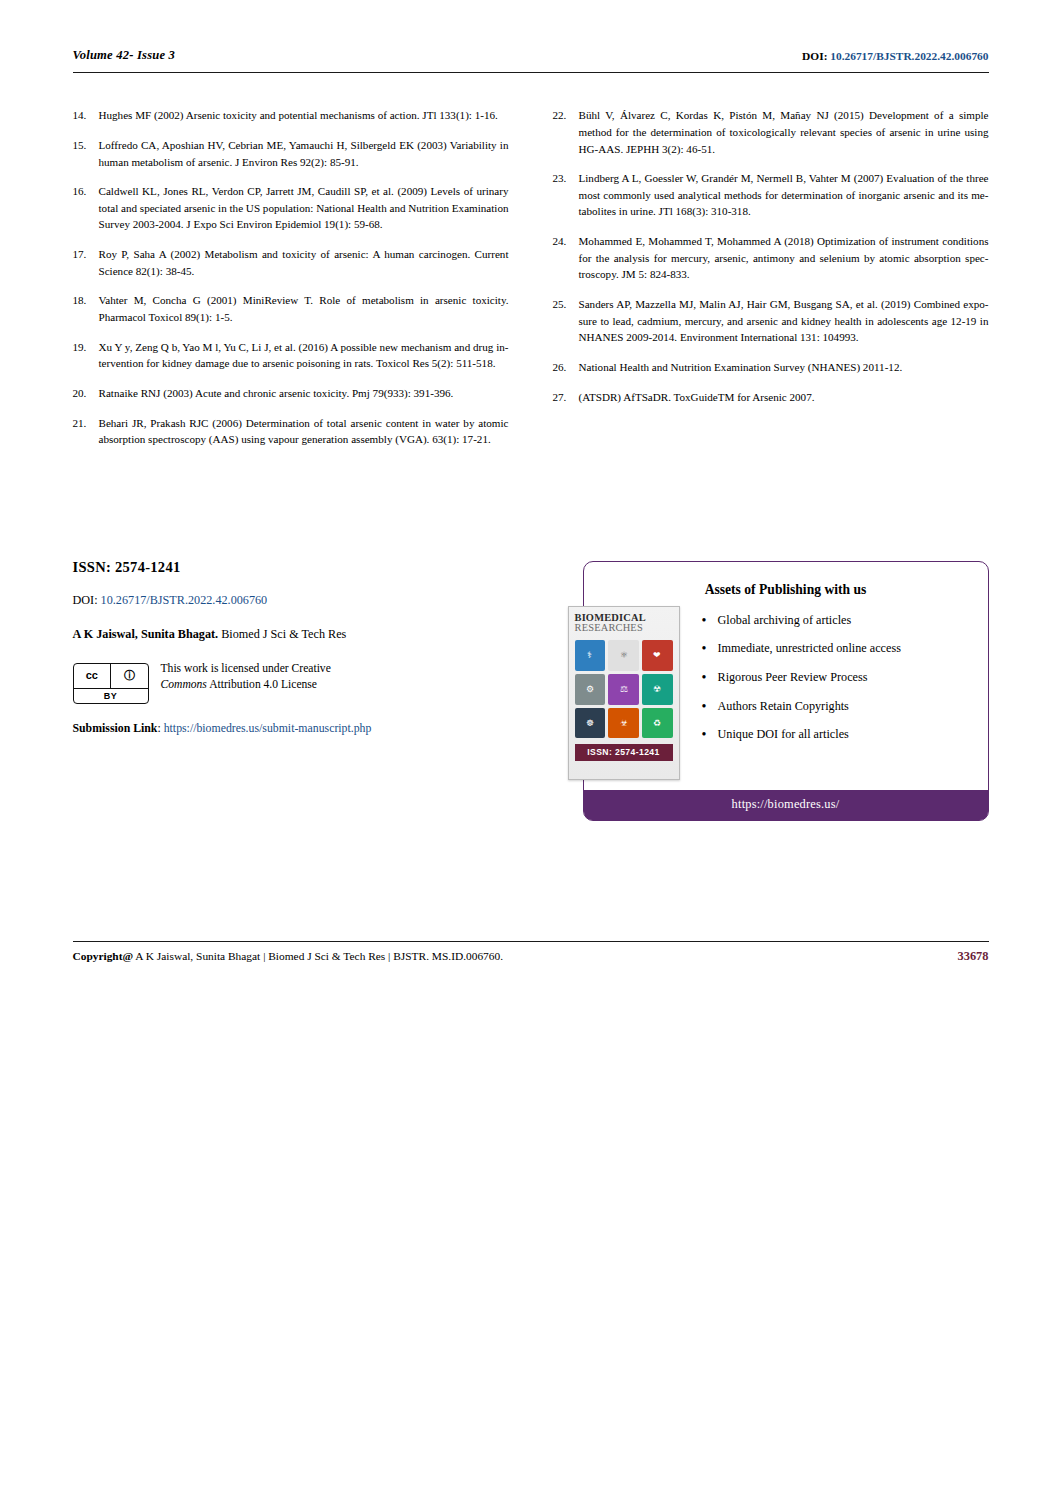Volume 42- Issue 3
DOI: 10.26717/BJSTR.2022.42.006760
14. Hughes MF (2002) Arsenic toxicity and potential mechanisms of action. JTl 133(1): 1-16.
15. Loffredo CA, Aposhian HV, Cebrian ME, Yamauchi H, Silbergeld EK (2003) Variability in human metabolism of arsenic. J Environ Res 92(2): 85-91.
16. Caldwell KL, Jones RL, Verdon CP, Jarrett JM, Caudill SP, et al. (2009) Levels of urinary total and speciated arsenic in the US population: National Health and Nutrition Examination Survey 2003-2004. J Expo Sci Environ Epidemiol 19(1): 59-68.
17. Roy P, Saha A (2002) Metabolism and toxicity of arsenic: A human carcinogen. Current Science 82(1): 38-45.
18. Vahter M, Concha G (2001) MiniReview T. Role of metabolism in arsenic toxicity. Pharmacol Toxicol 89(1): 1-5.
19. Xu Y y, Zeng Q b, Yao M l, Yu C, Li J, et al. (2016) A possible new mechanism and drug intervention for kidney damage due to arsenic poisoning in rats. Toxicol Res 5(2): 511-518.
20. Ratnaike RNJ (2003) Acute and chronic arsenic toxicity. Pmj 79(933): 391-396.
21. Behari JR, Prakash RJC (2006) Determination of total arsenic content in water by atomic absorption spectroscopy (AAS) using vapour generation assembly (VGA). 63(1): 17-21.
22. Bühl V, Álvarez C, Kordas K, Pistón M, Mañay NJ (2015) Development of a simple method for the determination of toxicologically relevant species of arsenic in urine using HG-AAS. JEPHH 3(2): 46-51.
23. Lindberg A L, Goessler W, Grandér M, Nermell B, Vahter M (2007) Evaluation of the three most commonly used analytical methods for determination of inorganic arsenic and its metabolites in urine. JTl 168(3): 310-318.
24. Mohammed E, Mohammed T, Mohammed A (2018) Optimization of instrument conditions for the analysis for mercury, arsenic, antimony and selenium by atomic absorption spectroscopy. JM 5: 824-833.
25. Sanders AP, Mazzella MJ, Malin AJ, Hair GM, Busgang SA, et al. (2019) Combined exposure to lead, cadmium, mercury, and arsenic and kidney health in adolescents age 12-19 in NHANES 2009-2014. Environment International 131: 104993.
26. National Health and Nutrition Examination Survey (NHANES) 2011-12.
27.(ATSDR) AfTSaDR. ToxGuideTM for Arsenic 2007.
ISSN: 2574-1241
DOI: 10.26717/BJSTR.2022.42.006760
A K Jaiswal, Sunita Bhagat. Biomed J Sci & Tech Res
cc
ⓘ
BY
This work is licensed under Creative
Commons Attribution 4.0 License
Submission Link: https://biomedres.us/submit-manuscript.php
Assets of Publishing with us
BIOMEDICAL RESEARCHES
⚕
⚛
❤
⚙
⚖
☢
☸
☣
♻
ISSN: 2574-1241
Global archiving of articles
Immediate, unrestricted online access
Rigorous Peer Review Process
Authors Retain Copyrights
Unique DOI for all articles
https://biomedres.us/
Copyright@ A K Jaiswal, Sunita Bhagat | Biomed J Sci & Tech Res | BJSTR. MS.ID.006760.
33678